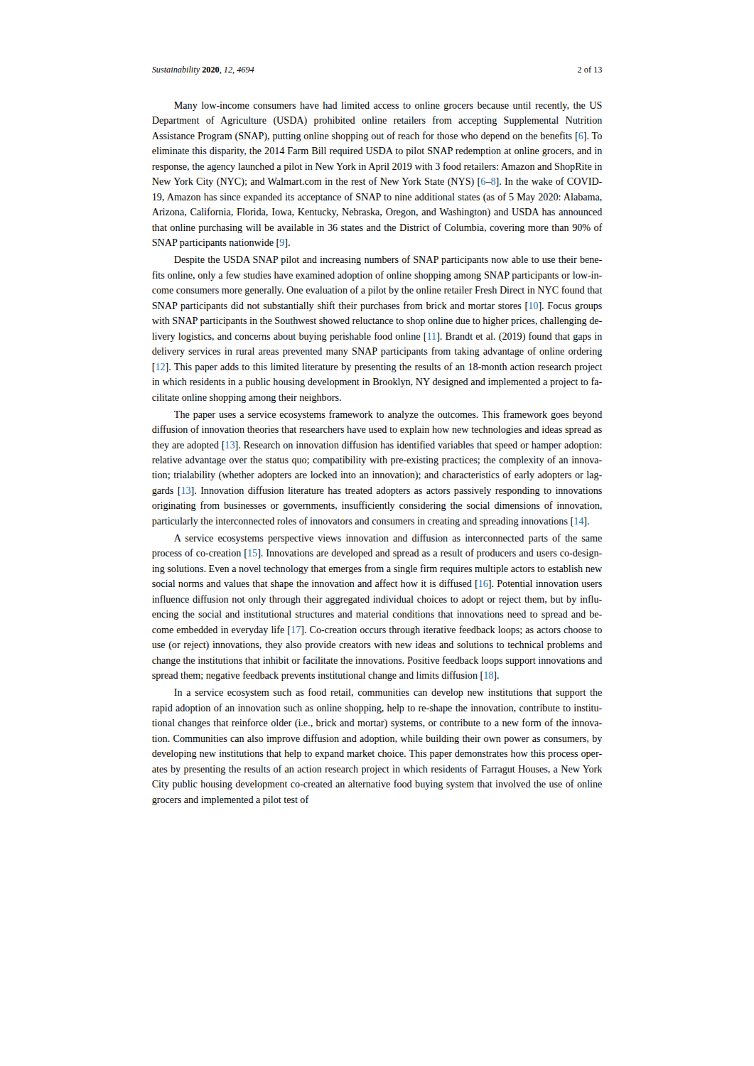Sustainability 2020, 12, 4694
2 of 13
Many low-income consumers have had limited access to online grocers because until recently, the US Department of Agriculture (USDA) prohibited online retailers from accepting Supplemental Nutrition Assistance Program (SNAP), putting online shopping out of reach for those who depend on the benefits [6]. To eliminate this disparity, the 2014 Farm Bill required USDA to pilot SNAP redemption at online grocers, and in response, the agency launched a pilot in New York in April 2019 with 3 food retailers: Amazon and ShopRite in New York City (NYC); and Walmart.com in the rest of New York State (NYS) [6–8]. In the wake of COVID-19, Amazon has since expanded its acceptance of SNAP to nine additional states (as of 5 May 2020: Alabama, Arizona, California, Florida, Iowa, Kentucky, Nebraska, Oregon, and Washington) and USDA has announced that online purchasing will be available in 36 states and the District of Columbia, covering more than 90% of SNAP participants nationwide [9].
Despite the USDA SNAP pilot and increasing numbers of SNAP participants now able to use their benefits online, only a few studies have examined adoption of online shopping among SNAP participants or low-income consumers more generally. One evaluation of a pilot by the online retailer Fresh Direct in NYC found that SNAP participants did not substantially shift their purchases from brick and mortar stores [10]. Focus groups with SNAP participants in the Southwest showed reluctance to shop online due to higher prices, challenging delivery logistics, and concerns about buying perishable food online [11]. Brandt et al. (2019) found that gaps in delivery services in rural areas prevented many SNAP participants from taking advantage of online ordering [12]. This paper adds to this limited literature by presenting the results of an 18-month action research project in which residents in a public housing development in Brooklyn, NY designed and implemented a project to facilitate online shopping among their neighbors.
The paper uses a service ecosystems framework to analyze the outcomes. This framework goes beyond diffusion of innovation theories that researchers have used to explain how new technologies and ideas spread as they are adopted [13]. Research on innovation diffusion has identified variables that speed or hamper adoption: relative advantage over the status quo; compatibility with pre-existing practices; the complexity of an innovation; trialability (whether adopters are locked into an innovation); and characteristics of early adopters or laggards [13]. Innovation diffusion literature has treated adopters as actors passively responding to innovations originating from businesses or governments, insufficiently considering the social dimensions of innovation, particularly the interconnected roles of innovators and consumers in creating and spreading innovations [14].
A service ecosystems perspective views innovation and diffusion as interconnected parts of the same process of co-creation [15]. Innovations are developed and spread as a result of producers and users co-designing solutions. Even a novel technology that emerges from a single firm requires multiple actors to establish new social norms and values that shape the innovation and affect how it is diffused [16]. Potential innovation users influence diffusion not only through their aggregated individual choices to adopt or reject them, but by influencing the social and institutional structures and material conditions that innovations need to spread and become embedded in everyday life [17]. Co-creation occurs through iterative feedback loops; as actors choose to use (or reject) innovations, they also provide creators with new ideas and solutions to technical problems and change the institutions that inhibit or facilitate the innovations. Positive feedback loops support innovations and spread them; negative feedback prevents institutional change and limits diffusion [18].
In a service ecosystem such as food retail, communities can develop new institutions that support the rapid adoption of an innovation such as online shopping, help to re-shape the innovation, contribute to institutional changes that reinforce older (i.e., brick and mortar) systems, or contribute to a new form of the innovation. Communities can also improve diffusion and adoption, while building their own power as consumers, by developing new institutions that help to expand market choice. This paper demonstrates how this process operates by presenting the results of an action research project in which residents of Farragut Houses, a New York City public housing development co-created an alternative food buying system that involved the use of online grocers and implemented a pilot test of